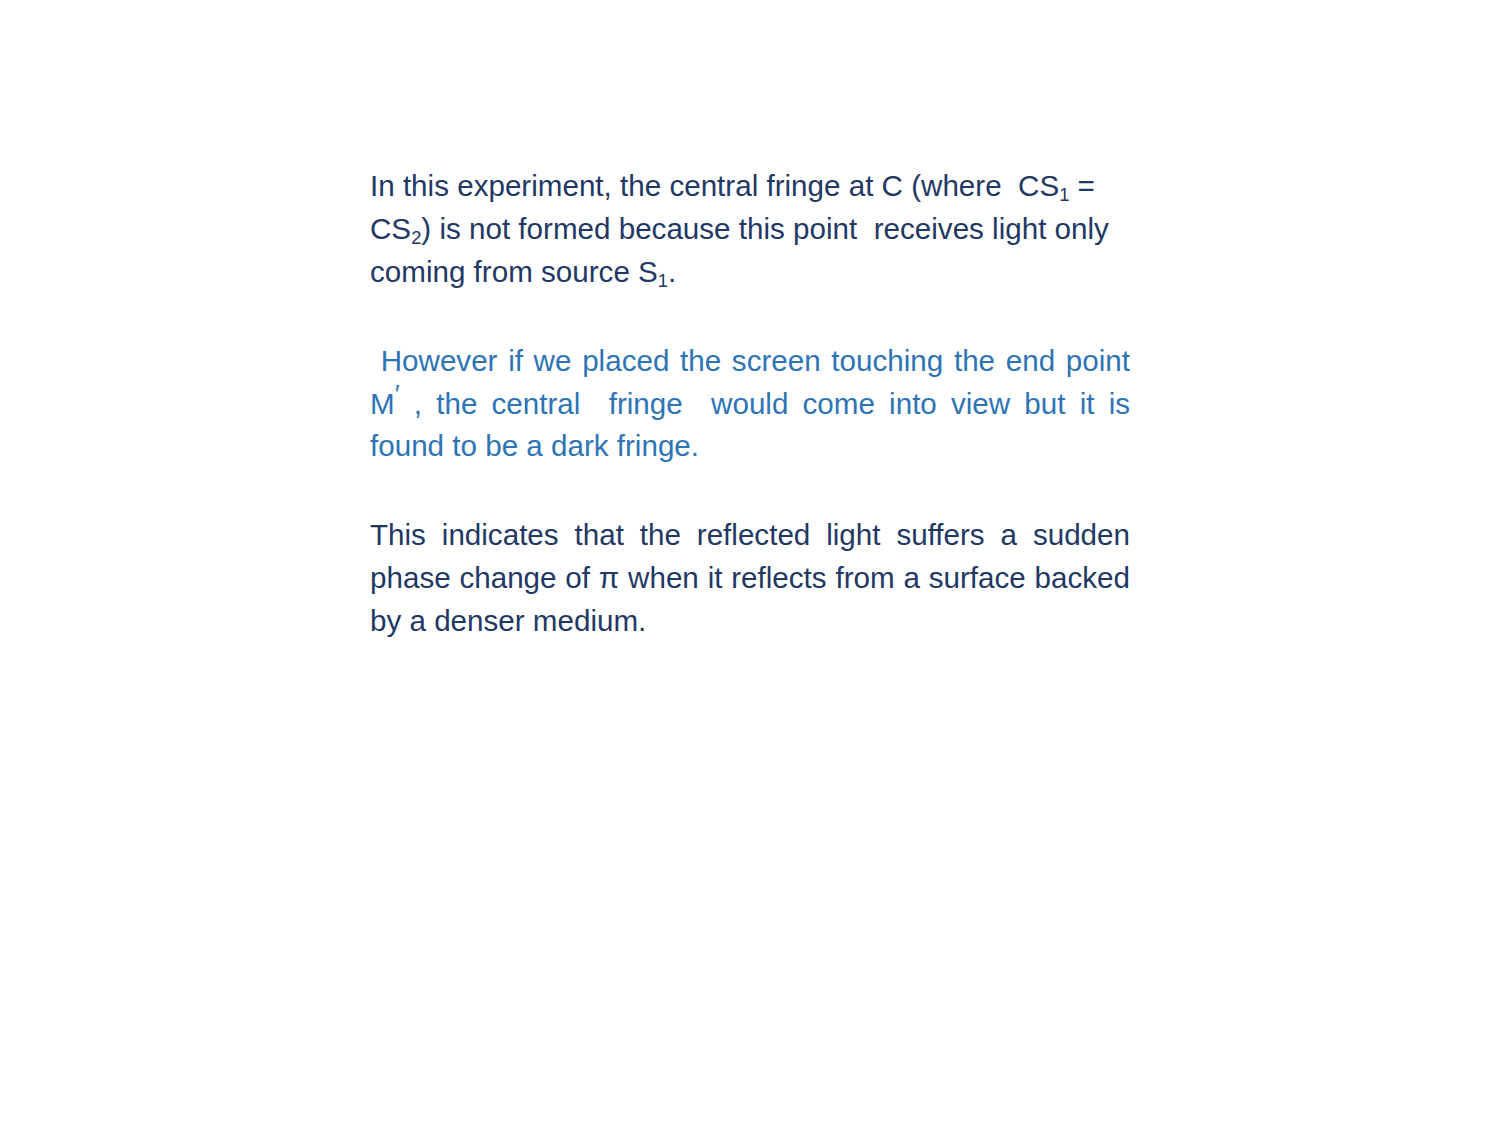In this experiment, the central fringe at C (where CS1 = CS2) is not formed because this point receives light only coming from source S1.
However if we placed the screen touching the end point M′ , the central fringe would come into view but it is found to be a dark fringe.
This indicates that the reflected light suffers a sudden phase change of π when it reflects from a surface backed by a denser medium.